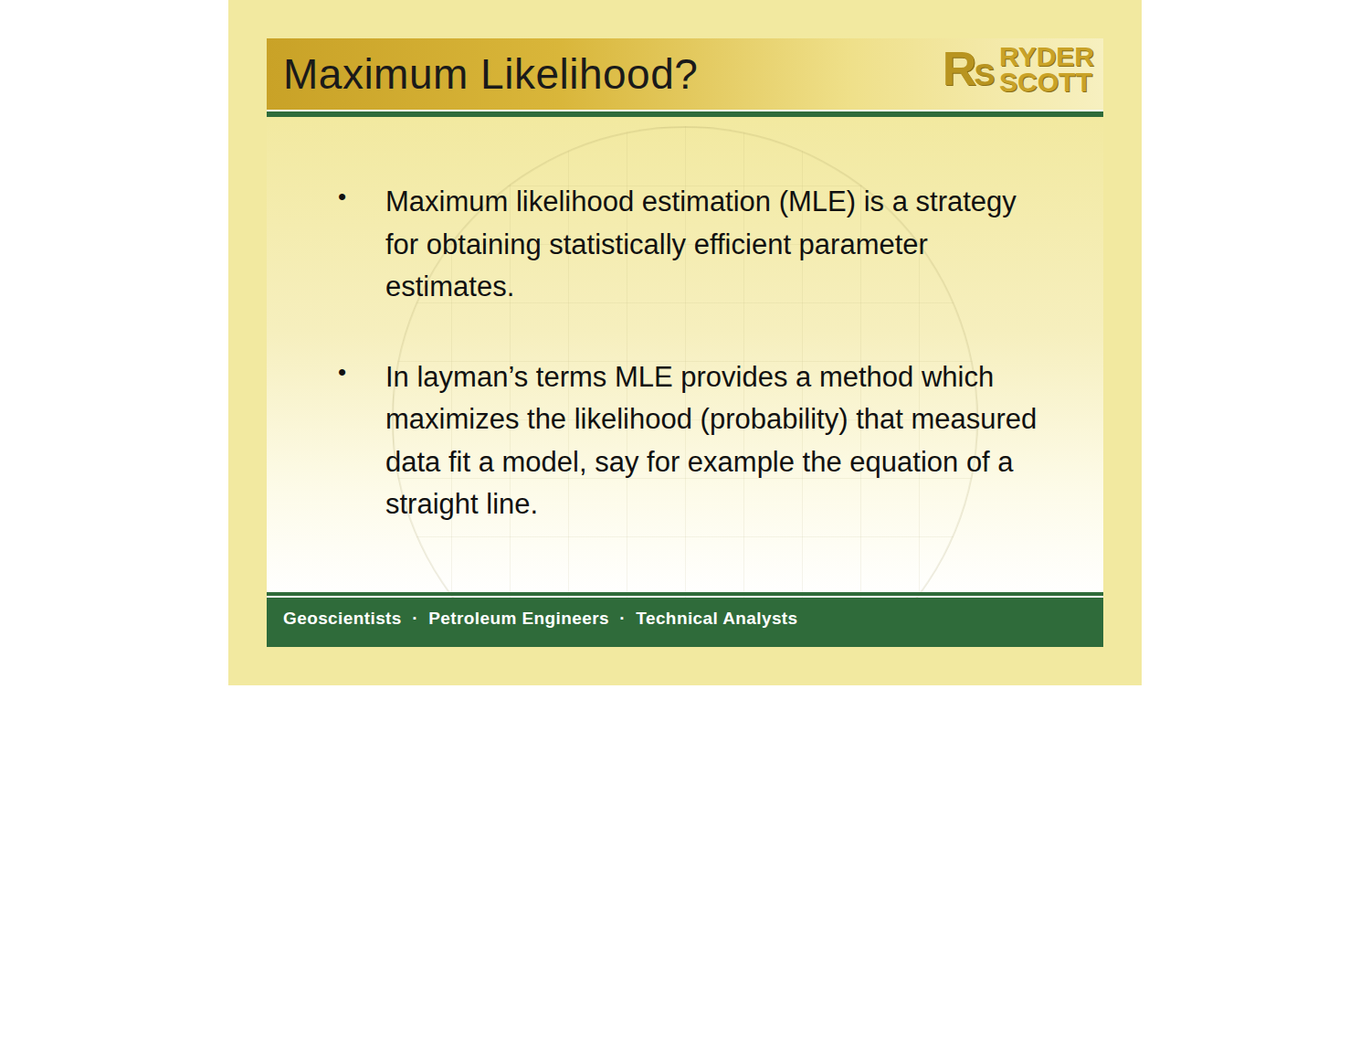Maximum Likelihood?
RS RYDER SCOTT
Maximum likelihood estimation (MLE) is a strategy for obtaining statistically efficient parameter estimates.
In layman’s terms MLE provides a method which maximizes the likelihood (probability) that measured data fit a model, say for example the equation of a straight line.
Geoscientists · Petroleum Engineers · Technical Analysts